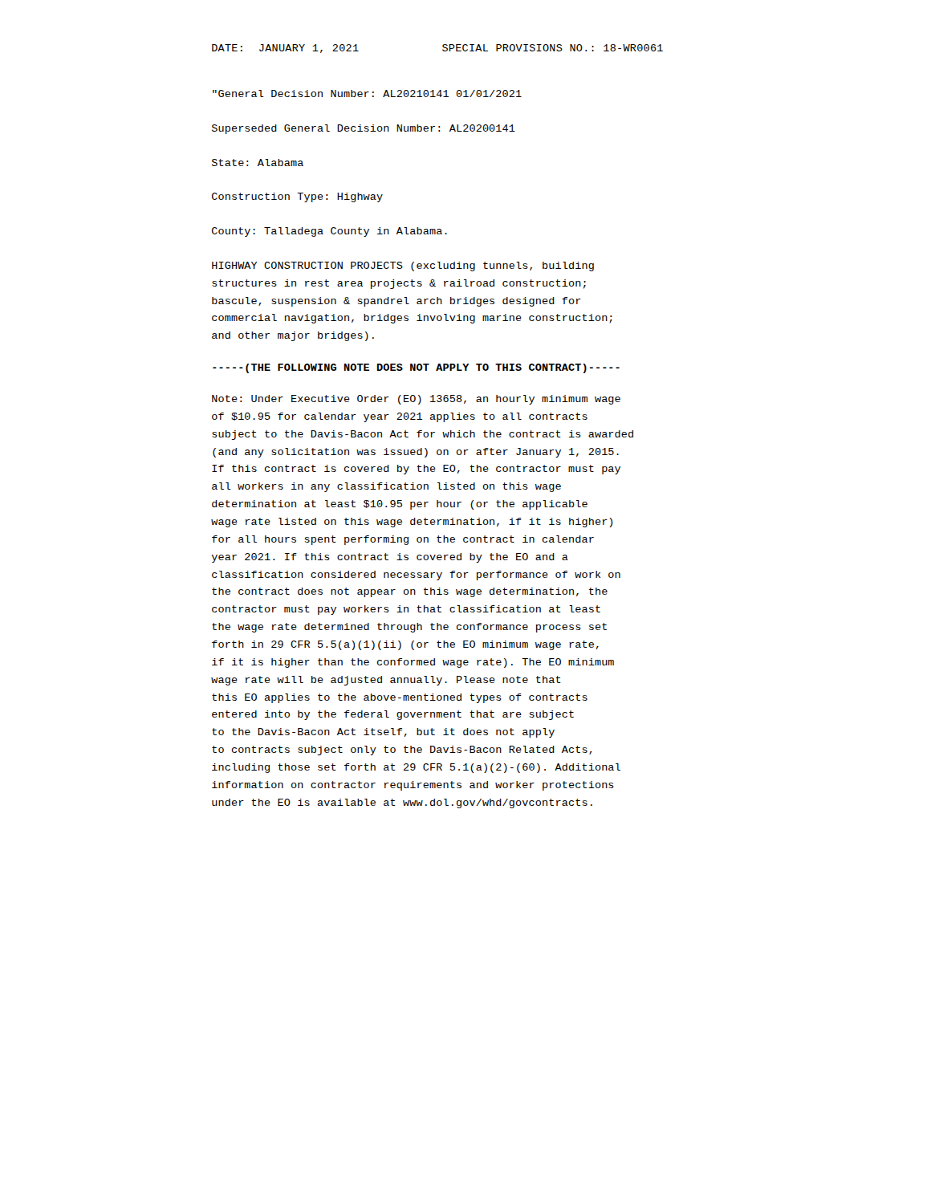DATE: JANUARY 1, 2021
SPECIAL PROVISIONS NO.: 18-WR0061
"General Decision Number: AL20210141 01/01/2021
Superseded General Decision Number: AL20200141
State: Alabama
Construction Type: Highway
County: Talladega County in Alabama.
HIGHWAY CONSTRUCTION PROJECTS (excluding tunnels, building
structures in rest area projects & railroad construction;
bascule, suspension & spandrel arch bridges designed for
commercial navigation, bridges involving marine construction;
and other major bridges).
-----(THE FOLLOWING NOTE DOES NOT APPLY TO THIS CONTRACT)-----
Note: Under Executive Order (EO) 13658, an hourly minimum wage
of $10.95 for calendar year 2021 applies to all contracts
subject to the Davis-Bacon Act for which the contract is awarded
(and any solicitation was issued) on or after January 1, 2015.
If this contract is covered by the EO, the contractor must pay
all workers in any classification listed on this wage
determination at least $10.95 per hour (or the applicable
wage rate listed on this wage determination, if it is higher)
for all hours spent performing on the contract in calendar
year 2021. If this contract is covered by the EO and a
classification considered necessary for performance of work on
the contract does not appear on this wage determination, the
contractor must pay workers in that classification at least
the wage rate determined through the conformance process set
forth in 29 CFR 5.5(a)(1)(ii) (or the EO minimum wage rate,
if it is higher than the conformed wage rate). The EO minimum
wage rate will be adjusted annually. Please note that
this EO applies to the above-mentioned types of contracts
entered into by the federal government that are subject
to the Davis-Bacon Act itself, but it does not apply
to contracts subject only to the Davis-Bacon Related Acts,
including those set forth at 29 CFR 5.1(a)(2)-(60). Additional
information on contractor requirements and worker protections
under the EO is available at www.dol.gov/whd/govcontracts.